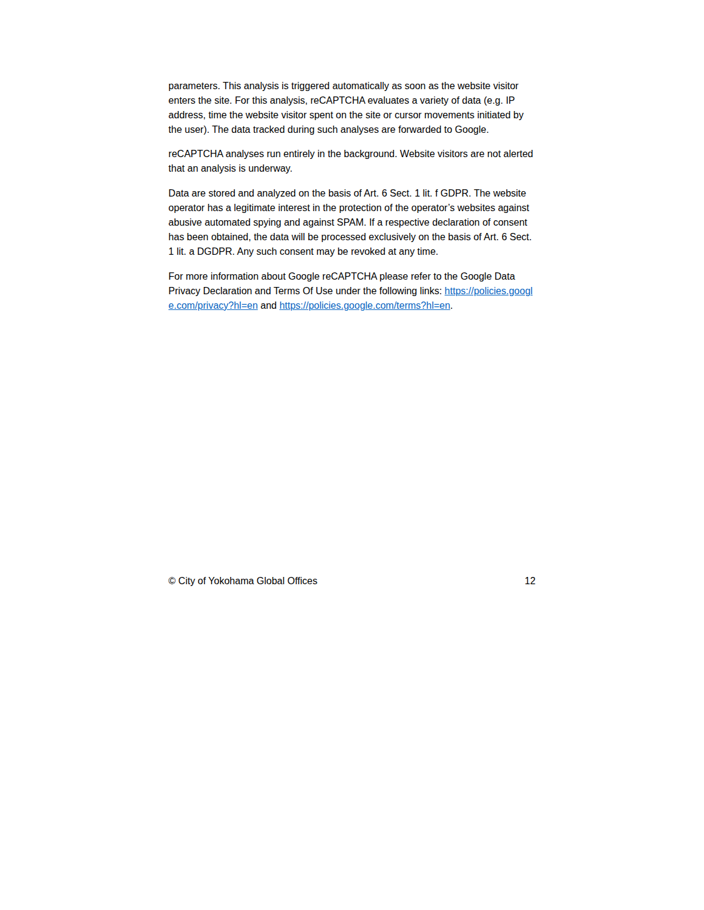parameters. This analysis is triggered automatically as soon as the website visitor enters the site. For this analysis, reCAPTCHA evaluates a variety of data (e.g. IP address, time the website visitor spent on the site or cursor movements initiated by the user). The data tracked during such analyses are forwarded to Google.
reCAPTCHA analyses run entirely in the background. Website visitors are not alerted that an analysis is underway.
Data are stored and analyzed on the basis of Art. 6 Sect. 1 lit. f GDPR. The website operator has a legitimate interest in the protection of the operator’s websites against abusive automated spying and against SPAM. If a respective declaration of consent has been obtained, the data will be processed exclusively on the basis of Art. 6 Sect. 1 lit. a DGDPR. Any such consent may be revoked at any time.
For more information about Google reCAPTCHA please refer to the Google Data Privacy Declaration and Terms Of Use under the following links: https://policies.google.com/privacy?hl=en and https://policies.google.com/terms?hl=en.
© City of Yokohama Global Offices 12